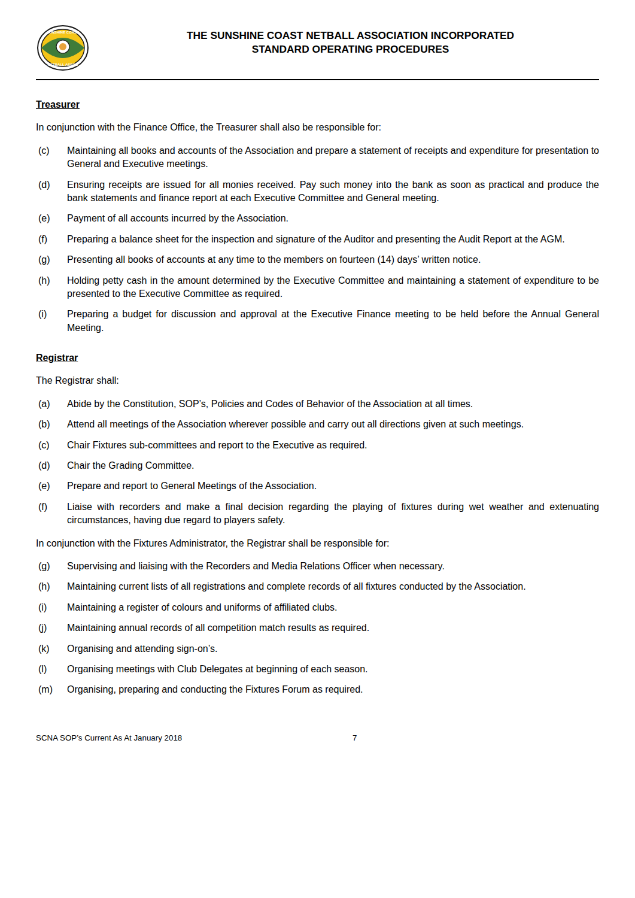SUNSHINE COAST NETBALL ASSOC
THE SUNSHINE COAST NETBALL ASSOCIATION INCORPORATED
STANDARD OPERATING PROCEDURES
Treasurer
In conjunction with the Finance Office, the Treasurer shall also be responsible for:
(c) Maintaining all books and accounts of the Association and prepare a statement of receipts and expenditure for presentation to General and Executive meetings.
(d) Ensuring receipts are issued for all monies received. Pay such money into the bank as soon as practical and produce the bank statements and finance report at each Executive Committee and General meeting.
(e) Payment of all accounts incurred by the Association.
(f) Preparing a balance sheet for the inspection and signature of the Auditor and presenting the Audit Report at the AGM.
(g) Presenting all books of accounts at any time to the members on fourteen (14) days’ written notice.
(h) Holding petty cash in the amount determined by the Executive Committee and maintaining a statement of expenditure to be presented to the Executive Committee as required.
(i) Preparing a budget for discussion and approval at the Executive Finance meeting to be held before the Annual General Meeting.
Registrar
The Registrar shall:
(a) Abide by the Constitution, SOP’s, Policies and Codes of Behavior of the Association at all times.
(b) Attend all meetings of the Association wherever possible and carry out all directions given at such meetings.
(c) Chair Fixtures sub-committees and report to the Executive as required.
(d) Chair the Grading Committee.
(e) Prepare and report to General Meetings of the Association.
(f) Liaise with recorders and make a final decision regarding the playing of fixtures during wet weather and extenuating circumstances, having due regard to players safety.
In conjunction with the Fixtures Administrator, the Registrar shall be responsible for:
(g) Supervising and liaising with the Recorders and Media Relations Officer when necessary.
(h) Maintaining current lists of all registrations and complete records of all fixtures conducted by the Association.
(i) Maintaining a register of colours and uniforms of affiliated clubs.
(j) Maintaining annual records of all competition match results as required.
(k) Organising and attending sign-on’s.
(l) Organising meetings with Club Delegates at beginning of each season.
(m) Organising, preparing and conducting the Fixtures Forum as required.
SCNA SOP’s Current As At January 2018
7